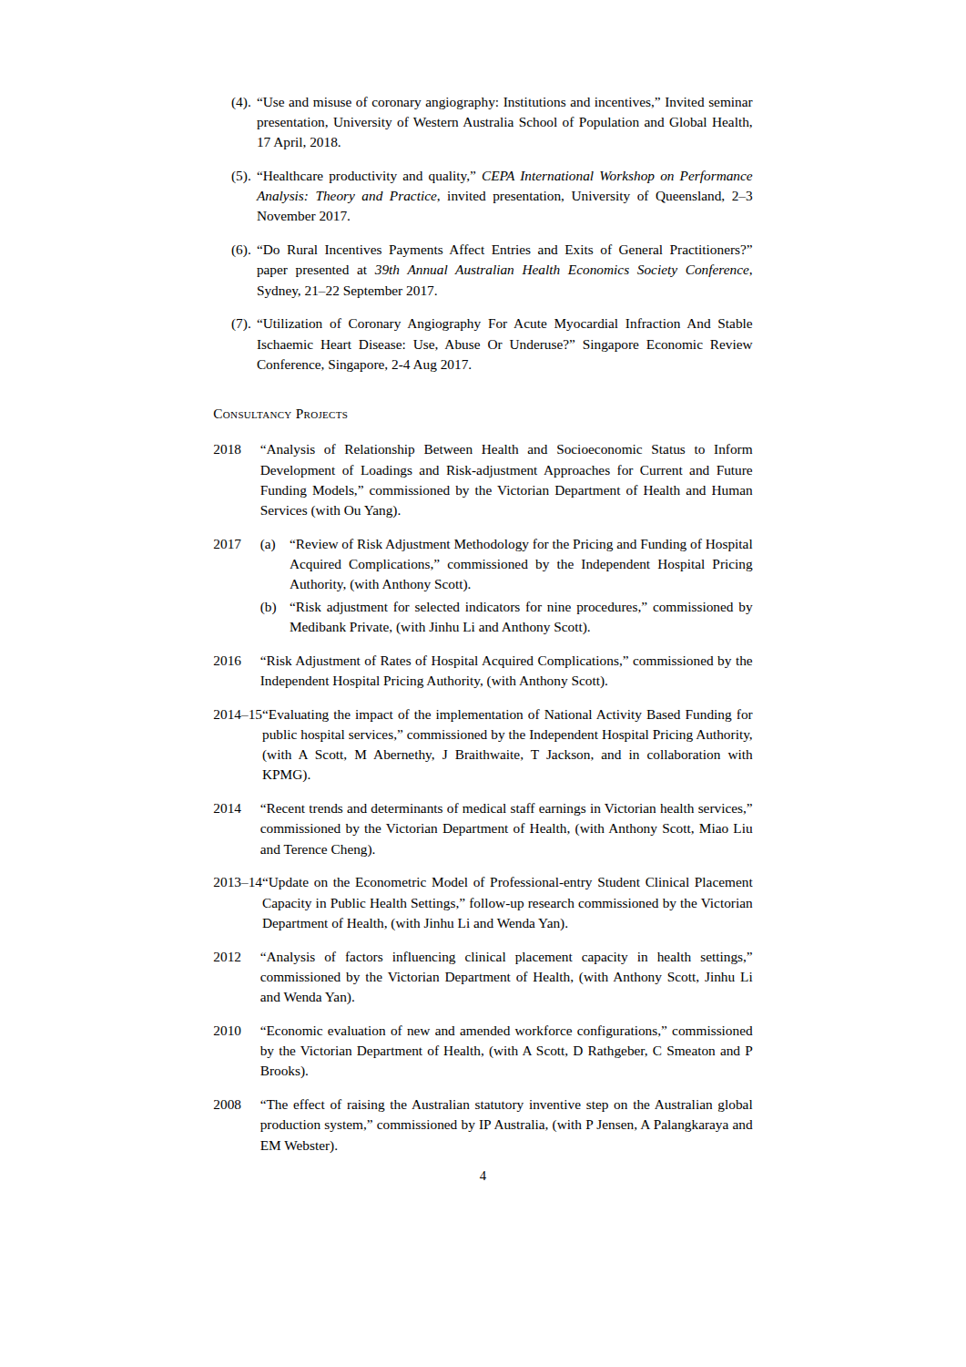(4).“Use and misuse of coronary angiography: Institutions and incentives,” Invited seminar presentation, University of Western Australia School of Population and Global Health, 17 April, 2018.
(5).“Healthcare productivity and quality,” CEPA International Workshop on Performance Analysis: Theory and Practice, invited presentation, University of Queensland, 2–3 November 2017.
(6).“Do Rural Incentives Payments Affect Entries and Exits of General Practitioners?” paper presented at 39th Annual Australian Health Economics Society Conference, Sydney, 21–22 September 2017.
(7).“Utilization of Coronary Angiography For Acute Myocardial Infraction And Stable Ischaemic Heart Disease: Use, Abuse Or Underuse?” Singapore Economic Review Conference, Singapore, 2-4 Aug 2017.
Consultancy Projects
2018
“Analysis of Relationship Between Health and Socioeconomic Status to Inform Development of Loadings and Risk-adjustment Approaches for Current and Future Funding Models,” commissioned by the Victorian Department of Health and Human Services (with Ou Yang).
2017
(a)“Review of Risk Adjustment Methodology for the Pricing and Funding of Hospital Acquired Complications,” commissioned by the Independent Hospital Pricing Authority, (with Anthony Scott).
(b)“Risk adjustment for selected indicators for nine procedures,” commissioned by Medibank Private, (with Jinhu Li and Anthony Scott).
2016
“Risk Adjustment of Rates of Hospital Acquired Complications,” commissioned by the Independent Hospital Pricing Authority, (with Anthony Scott).
2014–15
“Evaluating the impact of the implementation of National Activity Based Funding for public hospital services,” commissioned by the Independent Hospital Pricing Authority, (with A Scott, M Abernethy, J Braithwaite, T Jackson, and in collaboration with KPMG).
2014
“Recent trends and determinants of medical staff earnings in Victorian health services,” commissioned by the Victorian Department of Health, (with Anthony Scott, Miao Liu and Terence Cheng).
2013–14
“Update on the Econometric Model of Professional-entry Student Clinical Placement Capacity in Public Health Settings,” follow-up research commissioned by the Victorian Department of Health, (with Jinhu Li and Wenda Yan).
2012
“Analysis of factors influencing clinical placement capacity in health settings,” commissioned by the Victorian Department of Health, (with Anthony Scott, Jinhu Li and Wenda Yan).
2010
“Economic evaluation of new and amended workforce configurations,” commissioned by the Victorian Department of Health, (with A Scott, D Rathgeber, C Smeaton and P Brooks).
2008
“The effect of raising the Australian statutory inventive step on the Australian global production system,” commissioned by IP Australia, (with P Jensen, A Palangkaraya and EM Webster).
4